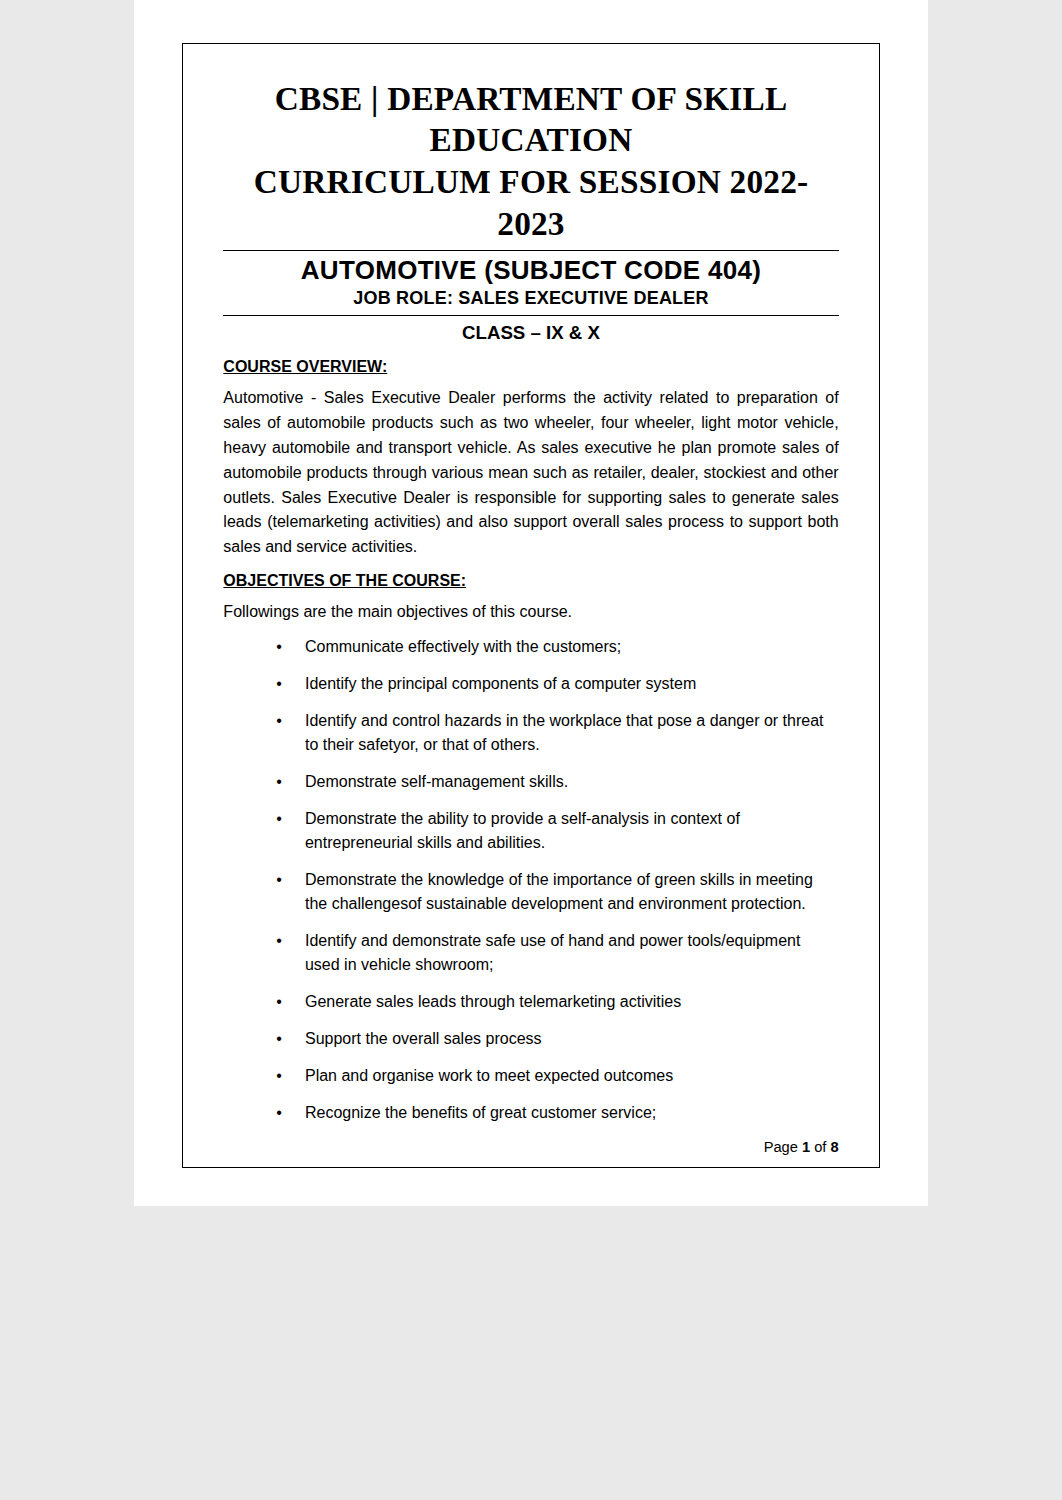CBSE | DEPARTMENT OF SKILL EDUCATIONCURRICULUM FOR SESSION 2022-2023
AUTOMOTIVE (SUBJECT CODE 404)
JOB ROLE: SALES EXECUTIVE DEALER
CLASS – IX & X
COURSE OVERVIEW:
Automotive - Sales Executive Dealer performs the activity related to preparation of sales of automobile products such as two wheeler, four wheeler, light motor vehicle, heavy automobile and transport vehicle. As sales executive he plan promote sales of automobile products through various mean such as retailer, dealer, stockiest and other outlets. Sales Executive Dealer is responsible for supporting sales to generate sales leads (telemarketing activities) and also support overall sales process to support both sales and service activities.
OBJECTIVES OF THE COURSE:
Followings are the main objectives of this course.
Communicate effectively with the customers;
Identify the principal components of a computer system
Identify and control hazards in the workplace that pose a danger or threat to their safetyor, or that of others.
Demonstrate self-management skills.
Demonstrate the ability to provide a self-analysis in context of entrepreneurial skills and abilities.
Demonstrate the knowledge of the importance of green skills in meeting the challengesof sustainable development and environment protection.
Identify and demonstrate safe use of hand and power tools/equipment used in vehicle showroom;
Generate sales leads through telemarketing activities
Support the overall sales process
Plan and organise work to meet expected outcomes
Recognize the benefits of great customer service;
Page 1 of 8